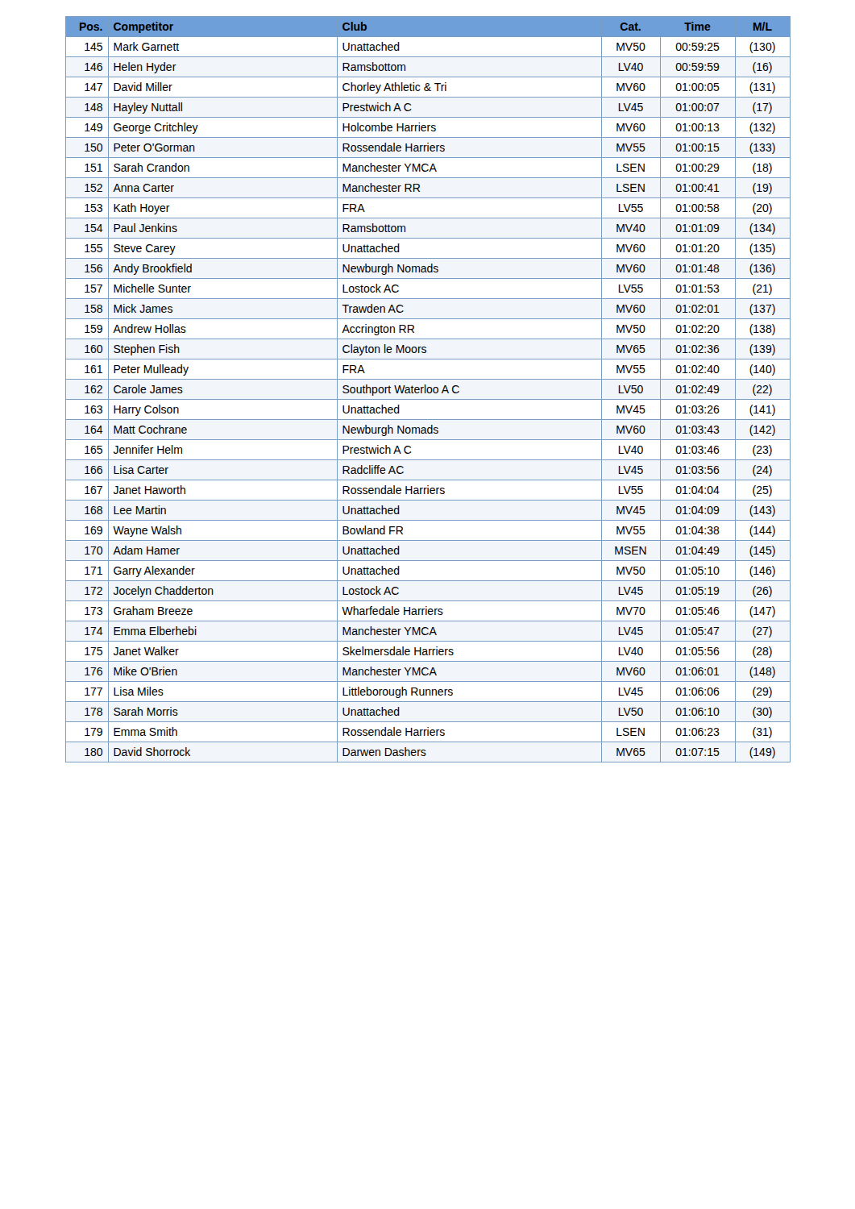Race Results – Positions 145 to 180
| Pos. | Competitor | Club | Cat. | Time | M/L |
| --- | --- | --- | --- | --- | --- |
| 145 | Mark Garnett | Unattached | MV50 | 00:59:25 | (130) |
| 146 | Helen Hyder | Ramsbottom | LV40 | 00:59:59 | (16) |
| 147 | David Miller | Chorley Athletic & Tri | MV60 | 01:00:05 | (131) |
| 148 | Hayley Nuttall | Prestwich A C | LV45 | 01:00:07 | (17) |
| 149 | George Critchley | Holcombe Harriers | MV60 | 01:00:13 | (132) |
| 150 | Peter O'Gorman | Rossendale Harriers | MV55 | 01:00:15 | (133) |
| 151 | Sarah Crandon | Manchester YMCA | LSEN | 01:00:29 | (18) |
| 152 | Anna Carter | Manchester RR | LSEN | 01:00:41 | (19) |
| 153 | Kath Hoyer | FRA | LV55 | 01:00:58 | (20) |
| 154 | Paul Jenkins | Ramsbottom | MV40 | 01:01:09 | (134) |
| 155 | Steve Carey | Unattached | MV60 | 01:01:20 | (135) |
| 156 | Andy Brookfield | Newburgh Nomads | MV60 | 01:01:48 | (136) |
| 157 | Michelle Sunter | Lostock AC | LV55 | 01:01:53 | (21) |
| 158 | Mick James | Trawden AC | MV60 | 01:02:01 | (137) |
| 159 | Andrew Hollas | Accrington RR | MV50 | 01:02:20 | (138) |
| 160 | Stephen Fish | Clayton le Moors | MV65 | 01:02:36 | (139) |
| 161 | Peter Mulleady | FRA | MV55 | 01:02:40 | (140) |
| 162 | Carole James | Southport Waterloo A C | LV50 | 01:02:49 | (22) |
| 163 | Harry Colson | Unattached | MV45 | 01:03:26 | (141) |
| 164 | Matt Cochrane | Newburgh Nomads | MV60 | 01:03:43 | (142) |
| 165 | Jennifer Helm | Prestwich A C | LV40 | 01:03:46 | (23) |
| 166 | Lisa Carter | Radcliffe AC | LV45 | 01:03:56 | (24) |
| 167 | Janet Haworth | Rossendale Harriers | LV55 | 01:04:04 | (25) |
| 168 | Lee Martin | Unattached | MV45 | 01:04:09 | (143) |
| 169 | Wayne Walsh | Bowland FR | MV55 | 01:04:38 | (144) |
| 170 | Adam Hamer | Unattached | MSEN | 01:04:49 | (145) |
| 171 | Garry Alexander | Unattached | MV50 | 01:05:10 | (146) |
| 172 | Jocelyn Chadderton | Lostock AC | LV45 | 01:05:19 | (26) |
| 173 | Graham Breeze | Wharfedale Harriers | MV70 | 01:05:46 | (147) |
| 174 | Emma Elberhebi | Manchester YMCA | LV45 | 01:05:47 | (27) |
| 175 | Janet Walker | Skelmersdale Harriers | LV40 | 01:05:56 | (28) |
| 176 | Mike O'Brien | Manchester YMCA | MV60 | 01:06:01 | (148) |
| 177 | Lisa Miles | Littleborough Runners | LV45 | 01:06:06 | (29) |
| 178 | Sarah Morris | Unattached | LV50 | 01:06:10 | (30) |
| 179 | Emma Smith | Rossendale Harriers | LSEN | 01:06:23 | (31) |
| 180 | David Shorrock | Darwen Dashers | MV65 | 01:07:15 | (149) |